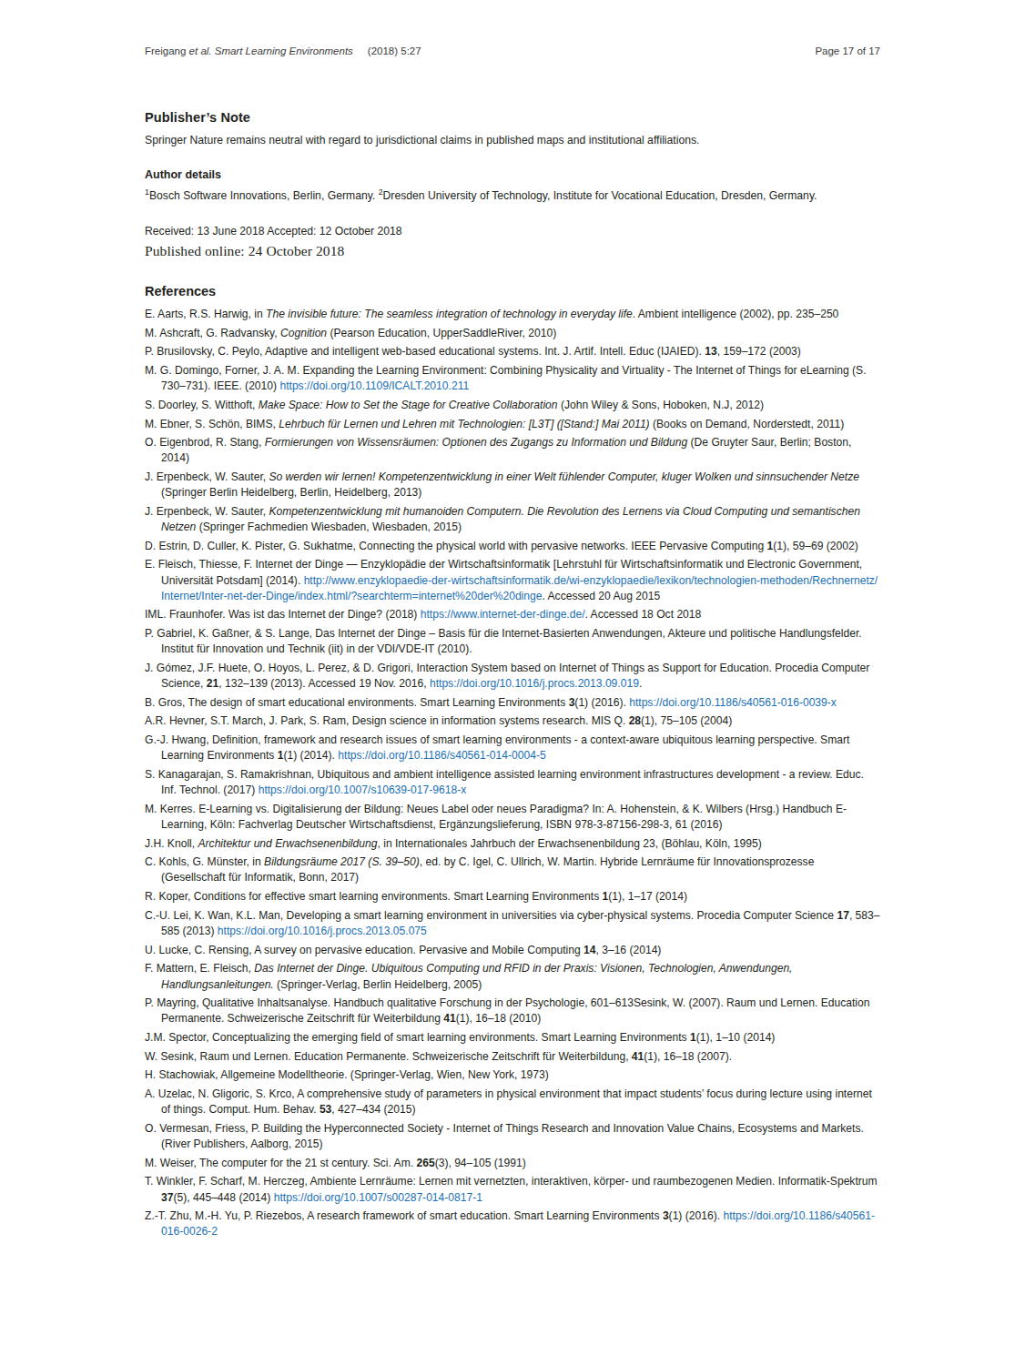Freigang et al. Smart Learning Environments (2018) 5:27
Page 17 of 17
Publisher’s Note
Springer Nature remains neutral with regard to jurisdictional claims in published maps and institutional affiliations.
Author details
1Bosch Software Innovations, Berlin, Germany. 2Dresden University of Technology, Institute for Vocational Education, Dresden, Germany.
Received: 13 June 2018 Accepted: 12 October 2018
Published online: 24 October 2018
References
E. Aarts, R.S. Harwig, in The invisible future: The seamless integration of technology in everyday life. Ambient intelligence (2002), pp. 235–250
M. Ashcraft, G. Radvansky, Cognition (Pearson Education, UpperSaddleRiver, 2010)
P. Brusilovsky, C. Peylo, Adaptive and intelligent web-based educational systems. Int. J. Artif. Intell. Educ (IJAIED). 13, 159–172 (2003)
M. G. Domingo, Forner, J. A. M. Expanding the Learning Environment: Combining Physicality and Virtuality - The Internet of Things for eLearning (S. 730–731). IEEE. (2010) https://doi.org/10.1109/ICALT.2010.211
S. Doorley, S. Witthoft, Make Space: How to Set the Stage for Creative Collaboration (John Wiley & Sons, Hoboken, N.J, 2012)
M. Ebner, S. Schön, BIMS, Lehrbuch für Lernen und Lehren mit Technologien: [L3T] ([Stand:] Mai 2011) (Books on Demand, Norderstedt, 2011)
O. Eigenbrod, R. Stang, Formierungen von Wissensräumen: Optionen des Zugangs zu Information und Bildung (De Gruyter Saur, Berlin; Boston, 2014)
J. Erpenbeck, W. Sauter, So werden wir lernen! Kompetenzentwicklung in einer Welt fühlender Computer, kluger Wolken und sinnsuchender Netze (Springer Berlin Heidelberg, Berlin, Heidelberg, 2013)
J. Erpenbeck, W. Sauter, Kompetenzentwicklung mit humanoiden Computern. Die Revolution des Lernens via Cloud Computing und semantischen Netzen (Springer Fachmedien Wiesbaden, Wiesbaden, 2015)
D. Estrin, D. Culler, K. Pister, G. Sukhatme, Connecting the physical world with pervasive networks. IEEE Pervasive Computing 1(1), 59–69 (2002)
E. Fleisch, Thiesse, F. Internet der Dinge — Enzyklopädie der Wirtschaftsinformatik [Lehrstuhl für Wirtschaftsinformatik und Electronic Government, Universität Potsdam] (2014). http://www.enzyklopaedie-der-wirtschaftsinformatik.de/wi-enzyklopaedie/lexikon/technologien-methoden/Rechnernetz/Internet/Inter-net-der-Dinge/index.html/?searchterm=internet%20der%20dinge. Accessed 20 Aug 2015
IML. Fraunhofer. Was ist das Internet der Dinge? (2018) https://www.internet-der-dinge.de/. Accessed 18 Oct 2018
P. Gabriel, K. Gaßner, & S. Lange, Das Internet der Dinge – Basis für die Internet-Basierten Anwendungen, Akteure und politische Handlungsfelder. Institut für Innovation und Technik (iit) in der VDI/VDE-IT (2010).
J. Gómez, J.F. Huete, O. Hoyos, L. Perez, & D. Grigori, Interaction System based on Internet of Things as Support for Education. Procedia Computer Science, 21, 132–139 (2013). Accessed 19 Nov. 2016, https://doi.org/10.1016/j.procs.2013.09.019.
B. Gros, The design of smart educational environments. Smart Learning Environments 3(1) (2016). https://doi.org/10.1186/s40561-016-0039-x
A.R. Hevner, S.T. March, J. Park, S. Ram, Design science in information systems research. MIS Q. 28(1), 75–105 (2004)
G.-J. Hwang, Definition, framework and research issues of smart learning environments - a context-aware ubiquitous learning perspective. Smart Learning Environments 1(1) (2014). https://doi.org/10.1186/s40561-014-0004-5
S. Kanagarajan, S. Ramakrishnan, Ubiquitous and ambient intelligence assisted learning environment infrastructures development - a review. Educ. Inf. Technol. (2017) https://doi.org/10.1007/s10639-017-9618-x
M. Kerres. E-Learning vs. Digitalisierung der Bildung: Neues Label oder neues Paradigma? In: A. Hohenstein, & K. Wilbers (Hrsg.) Handbuch E-Learning, Köln: Fachverlag Deutscher Wirtschaftsdienst, Ergänzungslieferung, ISBN 978-3-87156-298-3, 61 (2016)
J.H. Knoll, Architektur und Erwachsenenbildung, in Internationales Jahrbuch der Erwachsenenbildung 23, (Böhlau, Köln, 1995)
C. Kohls, G. Münster, in Bildungsräume 2017 (S. 39–50), ed. by C. Igel, C. Ullrich, W. Martin. Hybride Lernräume für Innovationsprozesse (Gesellschaft für Informatik, Bonn, 2017)
R. Koper, Conditions for effective smart learning environments. Smart Learning Environments 1(1), 1–17 (2014)
C.-U. Lei, K. Wan, K.L. Man, Developing a smart learning environment in universities via cyber-physical systems. Procedia Computer Science 17, 583–585 (2013) https://doi.org/10.1016/j.procs.2013.05.075
U. Lucke, C. Rensing, A survey on pervasive education. Pervasive and Mobile Computing 14, 3–16 (2014)
F. Mattern, E. Fleisch, Das Internet der Dinge. Ubiquitous Computing und RFID in der Praxis: Visionen, Technologien, Anwendungen, Handlungsanleitungen. (Springer-Verlag, Berlin Heidelberg, 2005)
P. Mayring, Qualitative Inhaltsanalyse. Handbuch qualitative Forschung in der Psychologie, 601–613Sesink, W. (2007). Raum und Lernen. Education Permanente. Schweizerische Zeitschrift für Weiterbildung 41(1), 16–18 (2010)
J.M. Spector, Conceptualizing the emerging field of smart learning environments. Smart Learning Environments 1(1), 1–10 (2014)
W. Sesink, Raum und Lernen. Education Permanente. Schweizerische Zeitschrift für Weiterbildung, 41(1), 16–18 (2007).
H. Stachowiak, Allgemeine Modelltheorie. (Springer-Verlag, Wien, New York, 1973)
A. Uzelac, N. Gligoric, S. Krco, A comprehensive study of parameters in physical environment that impact students’ focus during lecture using internet of things. Comput. Hum. Behav. 53, 427–434 (2015)
O. Vermesan, Friess, P. Building the Hyperconnected Society - Internet of Things Research and Innovation Value Chains, Ecosystems and Markets. (River Publishers, Aalborg, 2015)
M. Weiser, The computer for the 21 st century. Sci. Am. 265(3), 94–105 (1991)
T. Winkler, F. Scharf, M. Herczeg, Ambiente Lernräume: Lernen mit vernetzten, interaktiven, körper- und raumbezogenen Medien. Informatik-Spektrum 37(5), 445–448 (2014) https://doi.org/10.1007/s00287-014-0817-1
Z.-T. Zhu, M.-H. Yu, P. Riezebos, A research framework of smart education. Smart Learning Environments 3(1) (2016). https://doi.org/10.1186/s40561-016-0026-2